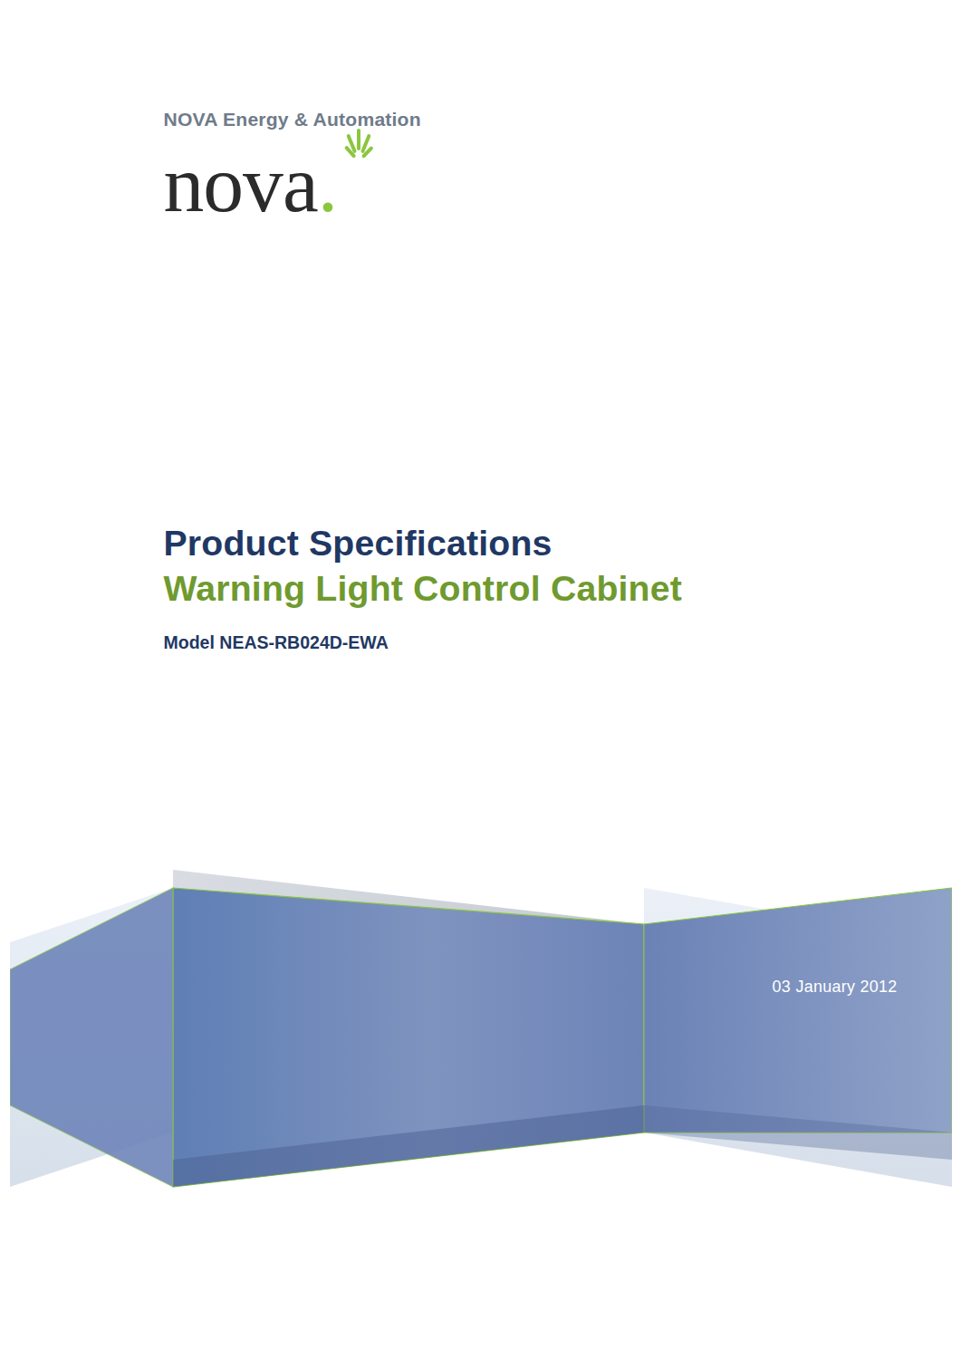NOVA Energy & Automation
nova.
Product Specifications
Warning Light Control Cabinet
Model NEAS-RB024D-EWA
03 January 2012